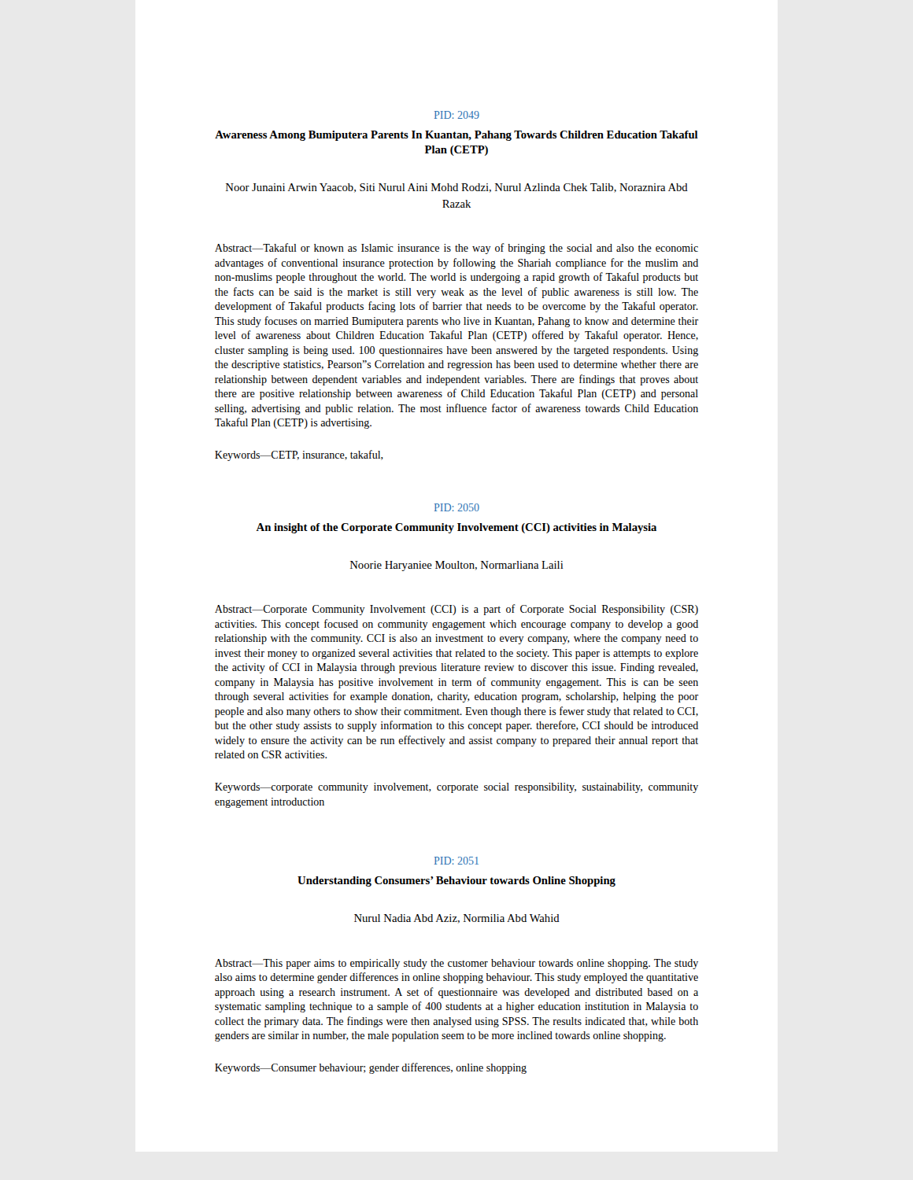PID: 2049
Awareness Among Bumiputera Parents In Kuantan, Pahang Towards Children Education Takaful Plan (CETP)
Noor Junaini Arwin Yaacob, Siti Nurul Aini Mohd Rodzi, Nurul Azlinda Chek Talib, Noraznira Abd Razak
Abstract—Takaful or known as Islamic insurance is the way of bringing the social and also the economic advantages of conventional insurance protection by following the Shariah compliance for the muslim and non-muslims people throughout the world. The world is undergoing a rapid growth of Takaful products but the facts can be said is the market is still very weak as the level of public awareness is still low. The development of Takaful products facing lots of barrier that needs to be overcome by the Takaful operator. This study focuses on married Bumiputera parents who live in Kuantan, Pahang to know and determine their level of awareness about Children Education Takaful Plan (CETP) offered by Takaful operator. Hence, cluster sampling is being used. 100 questionnaires have been answered by the targeted respondents. Using the descriptive statistics, Pearson”s Correlation and regression has been used to determine whether there are relationship between dependent variables and independent variables. There are findings that proves about there are positive relationship between awareness of Child Education Takaful Plan (CETP) and personal selling, advertising and public relation. The most influence factor of awareness towards Child Education Takaful Plan (CETP) is advertising.
Keywords—CETP, insurance, takaful,
PID: 2050
An insight of the Corporate Community Involvement (CCI) activities in Malaysia
Noorie Haryaniee Moulton, Normarliana Laili
Abstract—Corporate Community Involvement (CCI) is a part of Corporate Social Responsibility (CSR) activities. This concept focused on community engagement which encourage company to develop a good relationship with the community. CCI is also an investment to every company, where the company need to invest their money to organized several activities that related to the society. This paper is attempts to explore the activity of CCI in Malaysia through previous literature review to discover this issue. Finding revealed, company in Malaysia has positive involvement in term of community engagement. This is can be seen through several activities for example donation, charity, education program, scholarship, helping the poor people and also many others to show their commitment. Even though there is fewer study that related to CCI, but the other study assists to supply information to this concept paper. therefore, CCI should be introduced widely to ensure the activity can be run effectively and assist company to prepared their annual report that related on CSR activities.
Keywords—corporate community involvement, corporate social responsibility, sustainability, community engagement introduction
PID: 2051
Understanding Consumers’ Behaviour towards Online Shopping
Nurul Nadia Abd Aziz, Normilia Abd Wahid
Abstract—This paper aims to empirically study the customer behaviour towards online shopping. The study also aims to determine gender differences in online shopping behaviour. This study employed the quantitative approach using a research instrument. A set of questionnaire was developed and distributed based on a systematic sampling technique to a sample of 400 students at a higher education institution in Malaysia to collect the primary data. The findings were then analysed using SPSS. The results indicated that, while both genders are similar in number, the male population seem to be more inclined towards online shopping.
Keywords—Consumer behaviour; gender differences, online shopping